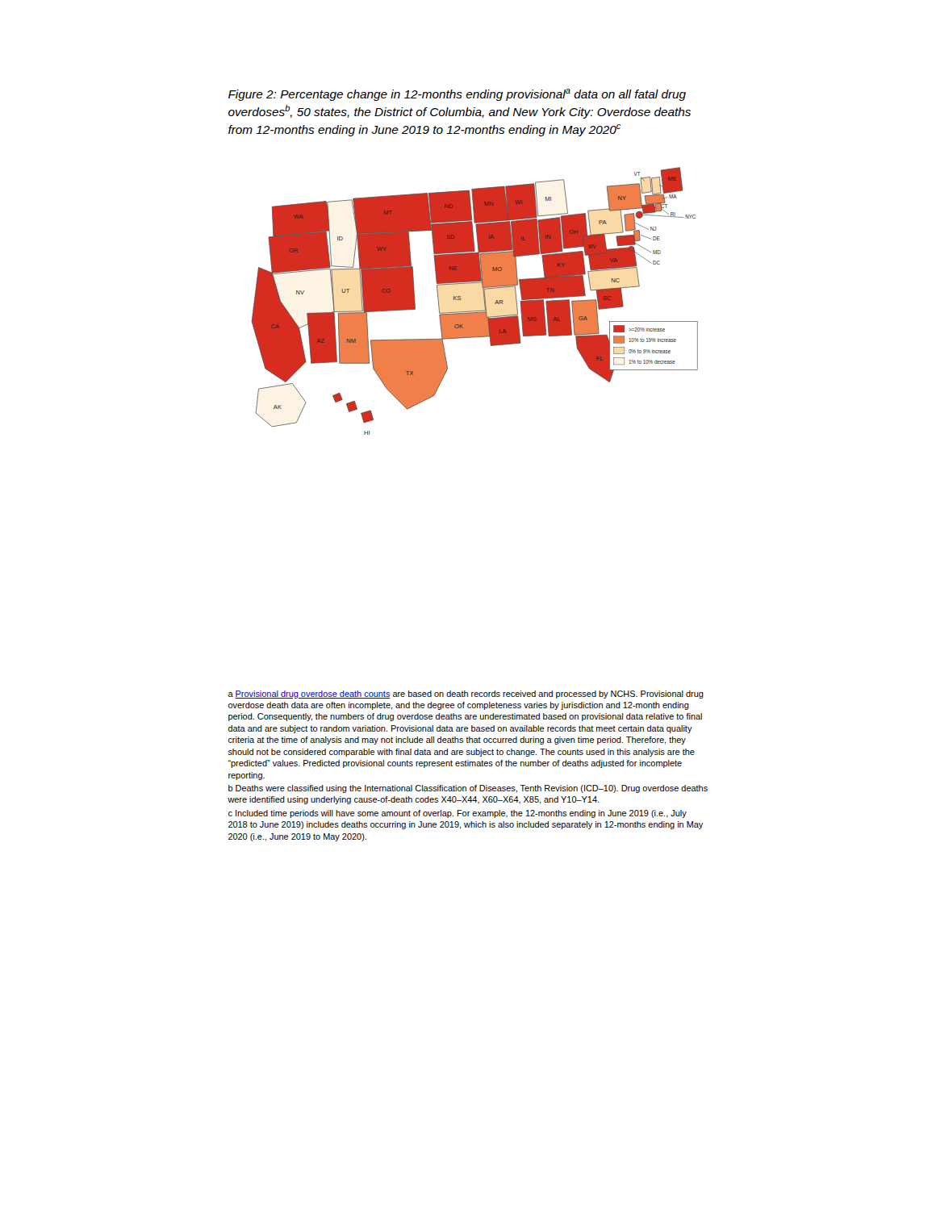Figure 2: Percentage change in 12-months ending provisionala data on all fatal drug overdosesb, 50 states, the District of Columbia, and New York City: Overdose deaths from 12-months ending in June 2019 to 12-months ending in May 2020c
WA OR ID MT WY NV CA UT AZ CO NM ND SD NE KS OK TX MN IA MO AR LA WI IL MI IN OH KY TN MS AL GA FL SC NC VA WV PA NY VT NH ME MA CT RI NJ NYC DE MD DC AK HI >=20% increase 10% to 19% increase 0% to 9% increase 1% to 10% decrease
a Provisional drug overdose death counts are based on death records received and processed by NCHS. Provisional drug overdose death data are often incomplete, and the degree of completeness varies by jurisdiction and 12-month ending period. Consequently, the numbers of drug overdose deaths are underestimated based on provisional data relative to final data and are subject to random variation. Provisional data are based on available records that meet certain data quality criteria at the time of analysis and may not include all deaths that occurred during a given time period. Therefore, they should not be considered comparable with final data and are subject to change. The counts used in this analysis are the “predicted” values. Predicted provisional counts represent estimates of the number of deaths adjusted for incomplete reporting.
b Deaths were classified using the International Classification of Diseases, Tenth Revision (ICD–10). Drug overdose deaths were identified using underlying cause-of-death codes X40–X44, X60–X64, X85, and Y10–Y14.
c Included time periods will have some amount of overlap. For example, the 12-months ending in June 2019 (i.e., July 2018 to June 2019) includes deaths occurring in June 2019, which is also included separately in 12-months ending in May 2020 (i.e., June 2019 to May 2020).